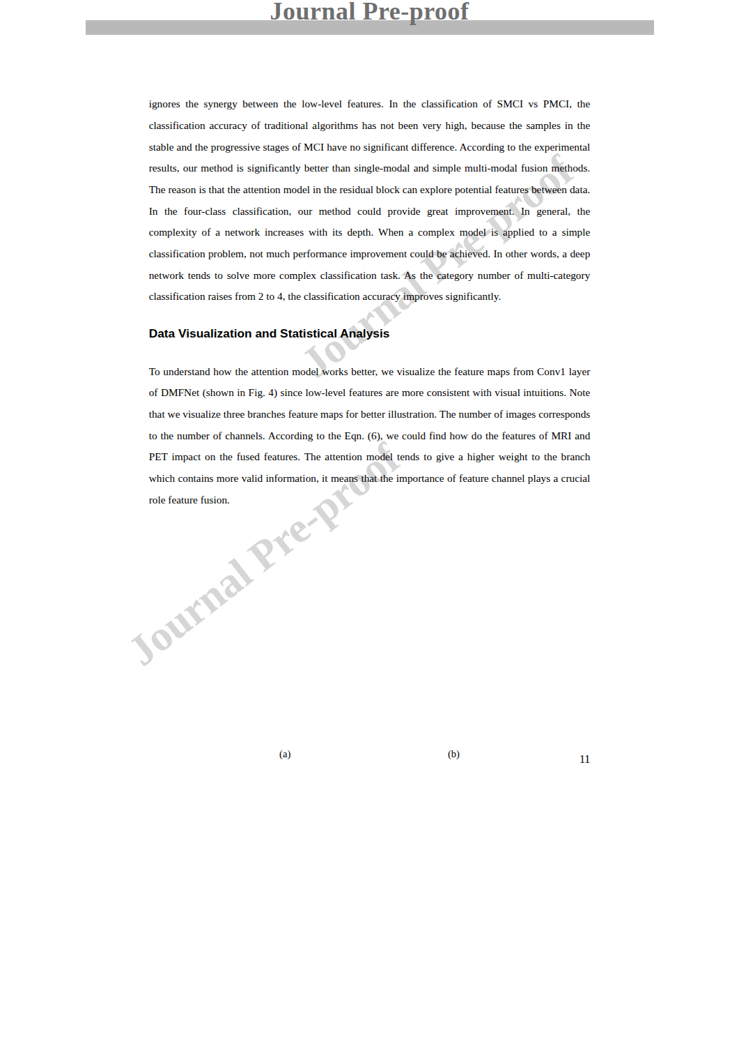Journal Pre-proof
Journal Pre-proof Journal Pre-proof
ignores the synergy between the low-level features. In the classification of SMCI vs PMCI, the classification accuracy of traditional algorithms has not been very high, because the samples in the stable and the progressive stages of MCI have no significant difference. According to the experimental results, our method is significantly better than single-modal and simple multi-modal fusion methods. The reason is that the attention model in the residual block can explore potential features between data. In the four-class classification, our method could provide great improvement. In general, the complexity of a network increases with its depth. When a complex model is applied to a simple classification problem, not much performance improvement could be achieved. In other words, a deep network tends to solve more complex classification task. As the category number of multi-category classification raises from 2 to 4, the classification accuracy improves significantly.
Data Visualization and Statistical Analysis
To understand how the attention model works better, we visualize the feature maps from Conv1 layer of DMFNet (shown in Fig. 4) since low-level features are more consistent with visual intuitions. Note that we visualize three branches feature maps for better illustration. The number of images corresponds to the number of channels. According to the Eqn. (6), we could find how do the features of MRI and PET impact on the fused features. The attention model tends to give a higher weight to the branch which contains more valid information, it means that the importance of feature channel plays a crucial role feature fusion.
(a) (b)
11